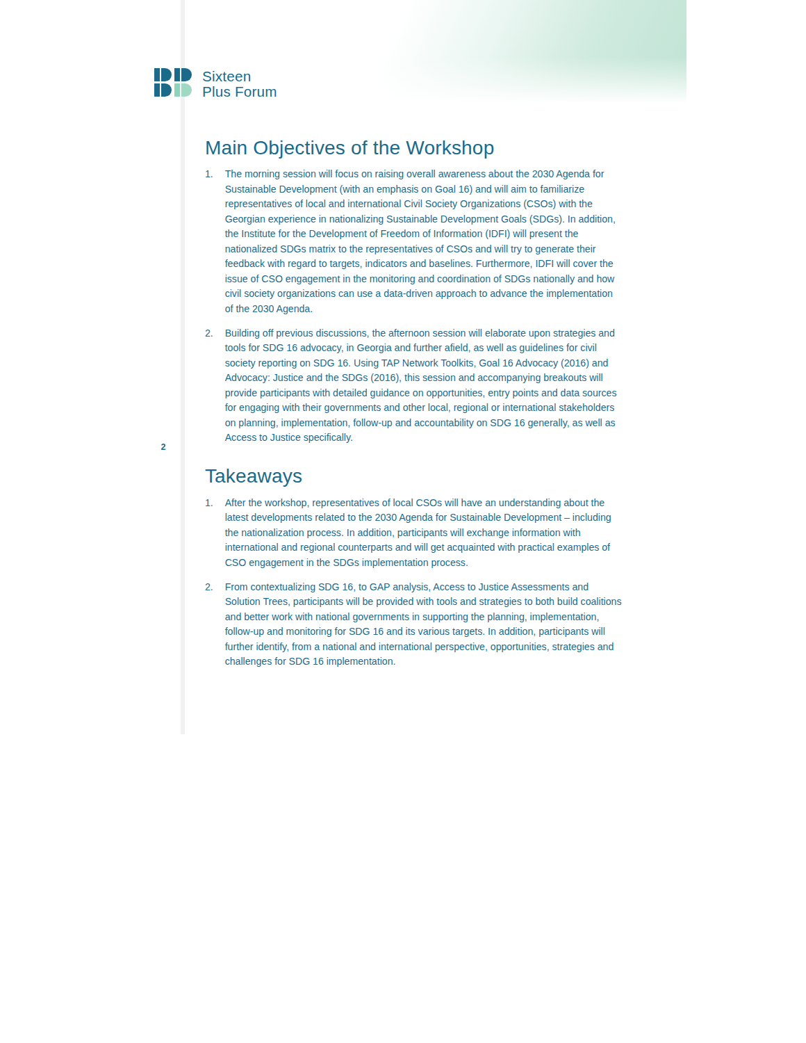Sixteen Plus Forum
2
Main Objectives of the Workshop
The morning session will focus on raising overall awareness about the 2030 Agenda for Sustainable Development (with an emphasis on Goal 16) and will aim to familiarize representatives of local and international Civil Society Organizations (CSOs) with the Georgian experience in nationalizing Sustainable Development Goals (SDGs). In addition, the Institute for the Development of Freedom of Information (IDFI) will present the nationalized SDGs matrix to the representatives of CSOs and will try to generate their feedback with regard to targets, indicators and baselines. Furthermore, IDFI will cover the issue of CSO engagement in the monitoring and coordination of SDGs nationally and how civil society organizations can use a data-driven approach to advance the implementation of the 2030 Agenda.
Building off previous discussions, the afternoon session will elaborate upon strategies and tools for SDG 16 advocacy, in Georgia and further afield, as well as guidelines for civil society reporting on SDG 16. Using TAP Network Toolkits, Goal 16 Advocacy (2016) and Advocacy: Justice and the SDGs (2016), this session and accompanying breakouts will provide participants with detailed guidance on opportunities, entry points and data sources for engaging with their governments and other local, regional or international stakeholders on planning, implementation, follow-up and accountability on SDG 16 generally, as well as Access to Justice specifically.
Takeaways
After the workshop, representatives of local CSOs will have an understanding about the latest developments related to the 2030 Agenda for Sustainable Development – including the nationalization process. In addition, participants will exchange information with international and regional counterparts and will get acquainted with practical examples of CSO engagement in the SDGs implementation process.
From contextualizing SDG 16, to GAP analysis, Access to Justice Assessments and Solution Trees, participants will be provided with tools and strategies to both build coalitions and better work with national governments in supporting the planning, implementation, follow-up and monitoring for SDG 16 and its various targets. In addition, participants will further identify, from a national and international perspective, opportunities, strategies and challenges for SDG 16 implementation.